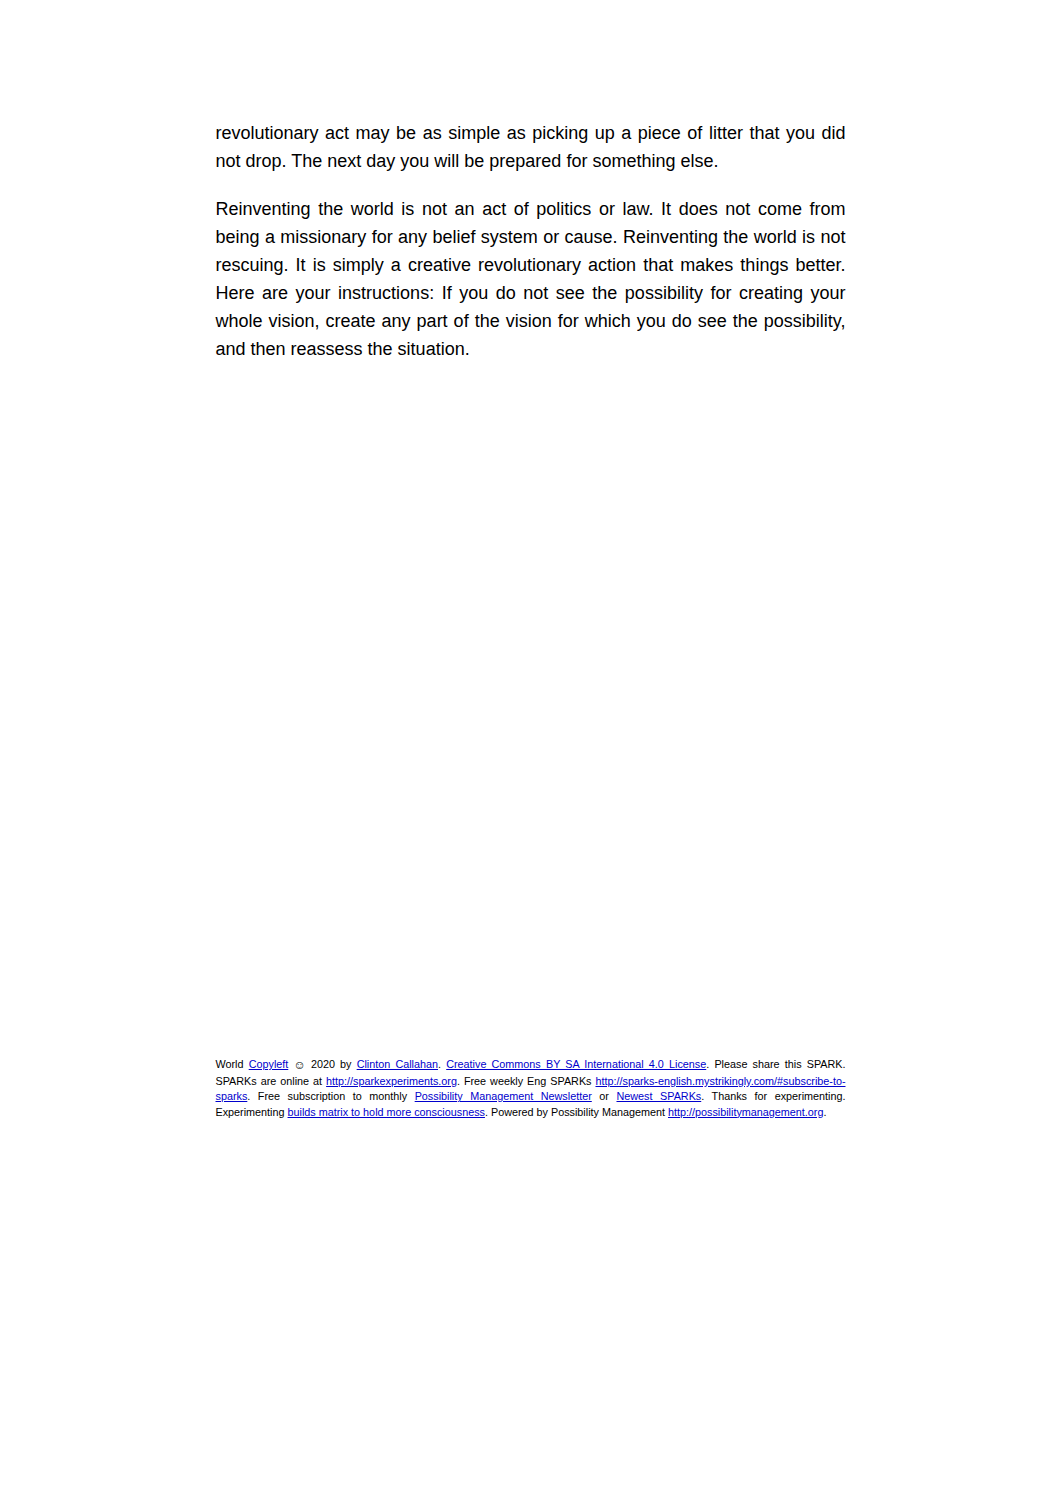revolutionary act may be as simple as picking up a piece of litter that you did not drop. The next day you will be prepared for something else.
Reinventing the world is not an act of politics or law. It does not come from being a missionary for any belief system or cause. Reinventing the world is not rescuing. It is simply a creative revolutionary action that makes things better. Here are your instructions: If you do not see the possibility for creating your whole vision, create any part of the vision for which you do see the possibility, and then reassess the situation.
World Copyleft ☺ 2020 by Clinton Callahan. Creative Commons BY SA International 4.0 License. Please share this SPARK. SPARKs are online at http://sparkexperiments.org. Free weekly Eng SPARKs http://sparks-english.mystrikingly.com/#subscribe-to-sparks. Free subscription to monthly Possibility Management Newsletter or Newest SPARKs. Thanks for experimenting. Experimenting builds matrix to hold more consciousness. Powered by Possibility Management http://possibilitymanagement.org.